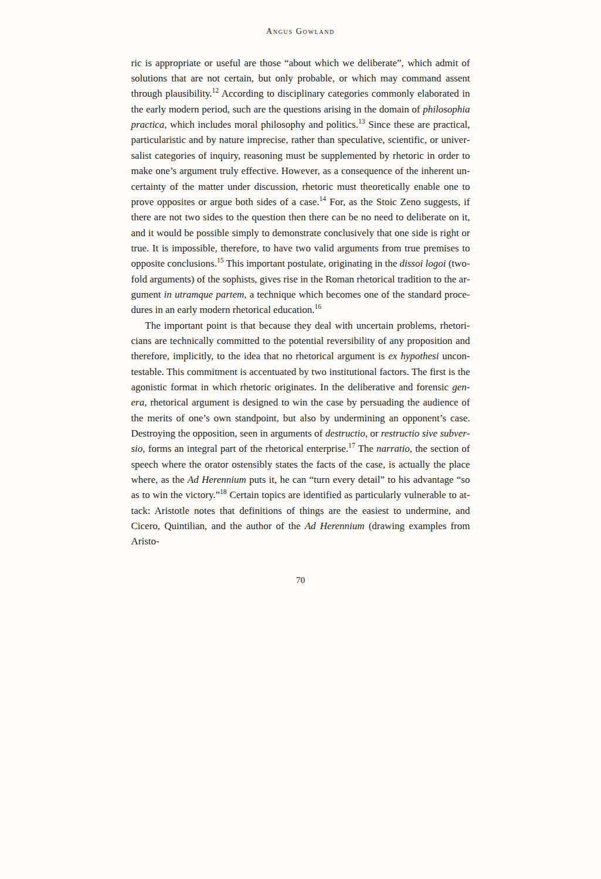Angus Gowland
ric is appropriate or useful are those “about which we deliberate”, which admit of solutions that are not certain, but only probable, or which may command assent through plausibility.12 According to disciplinary categories commonly elaborated in the early modern period, such are the questions arising in the domain of philosophia practica, which includes moral philosophy and politics.13 Since these are practical, particularistic and by nature imprecise, rather than speculative, scientific, or universalist categories of inquiry, reasoning must be supplemented by rhetoric in order to make one’s argument truly effective. However, as a consequence of the inherent uncertainty of the matter under discussion, rhetoric must theoretically enable one to prove opposites or argue both sides of a case.14 For, as the Stoic Zeno suggests, if there are not two sides to the question then there can be no need to deliberate on it, and it would be possible simply to demonstrate conclusively that one side is right or true. It is impossible, therefore, to have two valid arguments from true premises to opposite conclusions.15 This important postulate, originating in the dissoi logoi (two-fold arguments) of the sophists, gives rise in the Roman rhetorical tradition to the argument in utramque partem, a technique which becomes one of the standard procedures in an early modern rhetorical education.16
The important point is that because they deal with uncertain problems, rhetoricians are technically committed to the potential reversibility of any proposition and therefore, implicitly, to the idea that no rhetorical argument is ex hypothesi uncontestable. This commitment is accentuated by two institutional factors. The first is the agonistic format in which rhetoric originates. In the deliberative and forensic genera, rhetorical argument is designed to win the case by persuading the audience of the merits of one’s own standpoint, but also by undermining an opponent’s case. Destroying the opposition, seen in arguments of destructio, or restructio sive subversio, forms an integral part of the rhetorical enterprise.17 The narratio, the section of speech where the orator ostensibly states the facts of the case, is actually the place where, as the Ad Herennium puts it, he can “turn every detail” to his advantage “so as to win the victory.”18 Certain topics are identified as particularly vulnerable to attack: Aristotle notes that definitions of things are the easiest to undermine, and Cicero, Quintilian, and the author of the Ad Herennium (drawing examples from Aristo-
70